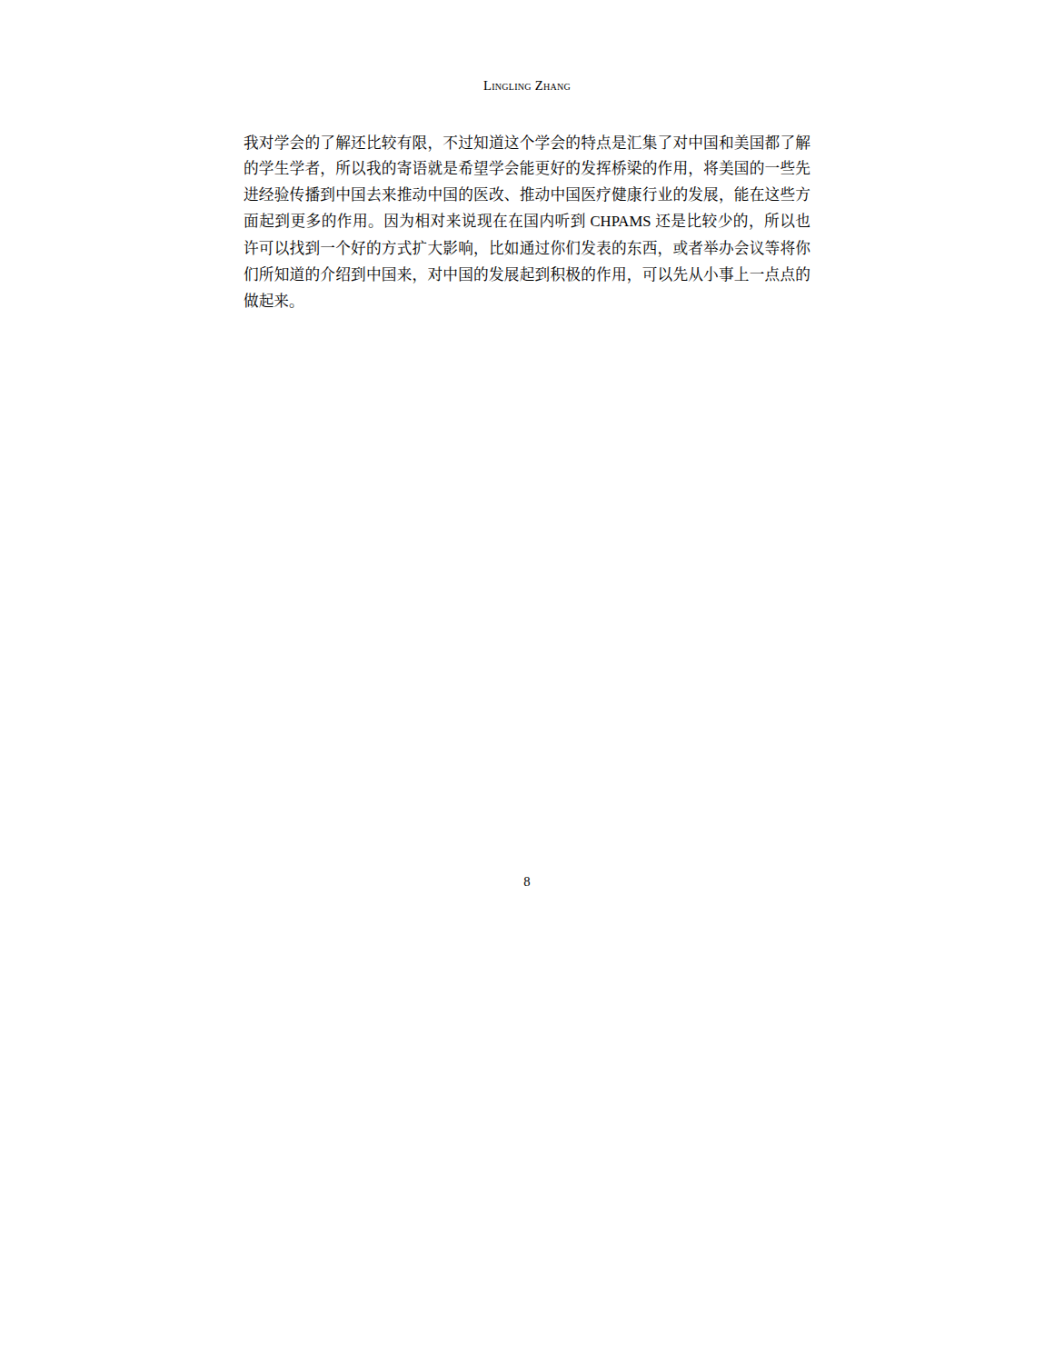Lingling Zhang
我对学会的了解还比较有限，不过知道这个学会的特点是汇集了对中国和美国都了解的学生学者，所以我的寄语就是希望学会能更好的发挥桥梁的作用，将美国的一些先进经验传播到中国去来推动中国的医改、推动中国医疗健康行业的发展，能在这些方面起到更多的作用。因为相对来说现在在国内听到 CHPAMS 还是比较少的，所以也许可以找到一个好的方式扩大影响，比如通过你们发表的东西，或者举办会议等将你们所知道的介绍到中国来，对中国的发展起到积极的作用，可以先从小事上一点点的做起来。
8